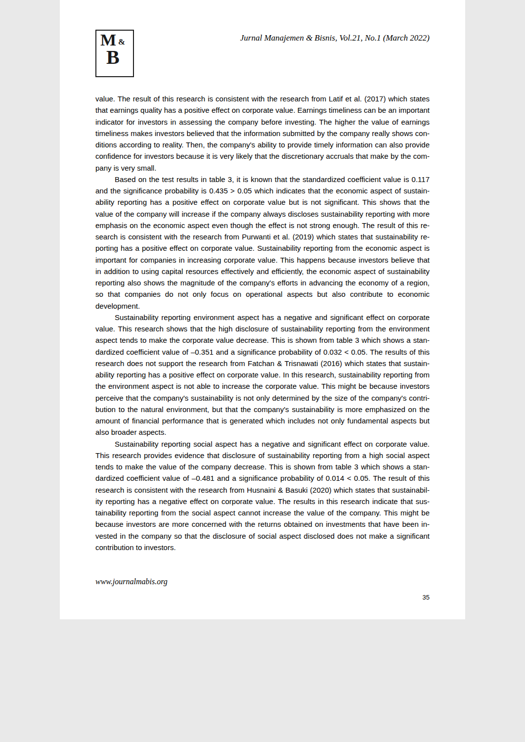M & B
Jurnal Manajemen & Bisnis, Vol.21, No.1 (March 2022)
value. The result of this research is consistent with the research from Latif et al. (2017) which states that earnings quality has a positive effect on corporate value. Earnings timeliness can be an important indicator for investors in assessing the company before investing. The higher the value of earnings timeliness makes investors believed that the information submitted by the company really shows conditions according to reality. Then, the company's ability to provide timely information can also provide confidence for investors because it is very likely that the discretionary accruals that make by the company is very small.
Based on the test results in table 3, it is known that the standardized coefficient value is 0.117 and the significance probability is 0.435 > 0.05 which indicates that the economic aspect of sustainability reporting has a positive effect on corporate value but is not significant. This shows that the value of the company will increase if the company always discloses sustainability reporting with more emphasis on the economic aspect even though the effect is not strong enough. The result of this research is consistent with the research from Purwanti et al. (2019) which states that sustainability reporting has a positive effect on corporate value. Sustainability reporting from the economic aspect is important for companies in increasing corporate value. This happens because investors believe that in addition to using capital resources effectively and efficiently, the economic aspect of sustainability reporting also shows the magnitude of the company's efforts in advancing the economy of a region, so that companies do not only focus on operational aspects but also contribute to economic development.
Sustainability reporting environment aspect has a negative and significant effect on corporate value. This research shows that the high disclosure of sustainability reporting from the environment aspect tends to make the corporate value decrease. This is shown from table 3 which shows a standardized coefficient value of –0.351 and a significance probability of 0.032 < 0.05. The results of this research does not support the research from Fatchan & Trisnawati (2016) which states that sustainability reporting has a positive effect on corporate value. In this research, sustainability reporting from the environment aspect is not able to increase the corporate value. This might be because investors perceive that the company's sustainability is not only determined by the size of the company's contribution to the natural environment, but that the company's sustainability is more emphasized on the amount of financial performance that is generated which includes not only fundamental aspects but also broader aspects.
Sustainability reporting social aspect has a negative and significant effect on corporate value. This research provides evidence that disclosure of sustainability reporting from a high social aspect tends to make the value of the company decrease. This is shown from table 3 which shows a standardized coefficient value of –0.481 and a significance probability of 0.014 < 0.05. The result of this research is consistent with the research from Husnaini & Basuki (2020) which states that sustainability reporting has a negative effect on corporate value. The results in this research indicate that sustainability reporting from the social aspect cannot increase the value of the company. This might be because investors are more concerned with the returns obtained on investments that have been invested in the company so that the disclosure of social aspect disclosed does not make a significant contribution to investors.
www.journalmabis.org 35